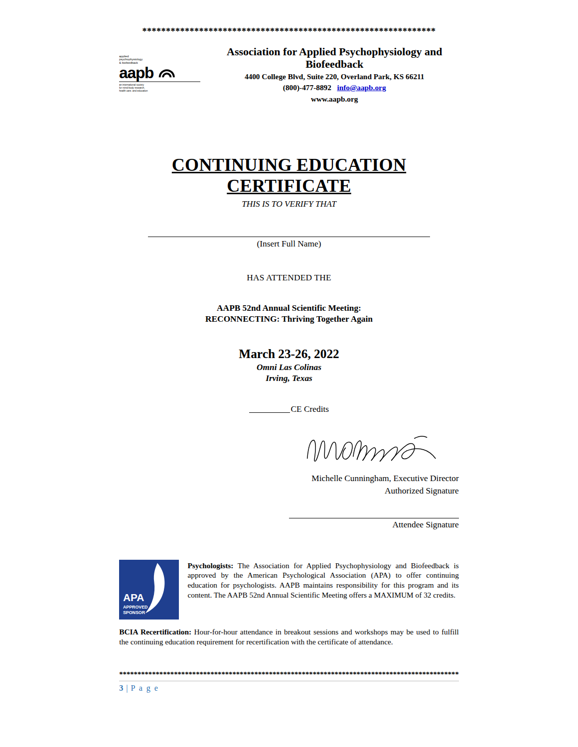**************************************************************
applied psychophysiology & biofeedback aapb an international society for mind-body research, health care, and education
Association for Applied Psychophysiology and Biofeedback
4400 College Blvd, Suite 220, Overland Park, KS 66211
(800)-477-8892 info@aapb.org
www.aapb.org
CONTINUING EDUCATION CERTIFICATE
THIS IS TO VERIFY THAT
(Insert Full Name)
HAS ATTENDED THE
AAPB 52nd Annual Scientific Meeting:
RECONNECTING: Thriving Together Again
March 23-26, 2022
Omni Las Colinas
Irving, Texas
CE Credits
Michelle Cunningham, Executive Director
Authorized Signature
Attendee Signature
APA APPROVED SPONSOR
Psychologists: The Association for Applied Psychophysiology and Biofeedback is approved by the American Psychological Association (APA) to offer continuing education for psychologists. AAPB maintains responsibility for this program and its content. The AAPB 52nd Annual Scientific Meeting offers a MAXIMUM of 32 credits.
BCIA Recertification: Hour-for-hour attendance in breakout sessions and workshops may be used to fulfill the continuing education requirement for recertification with the certificate of attendance.
*********************************************************************************************
3 | P a g e